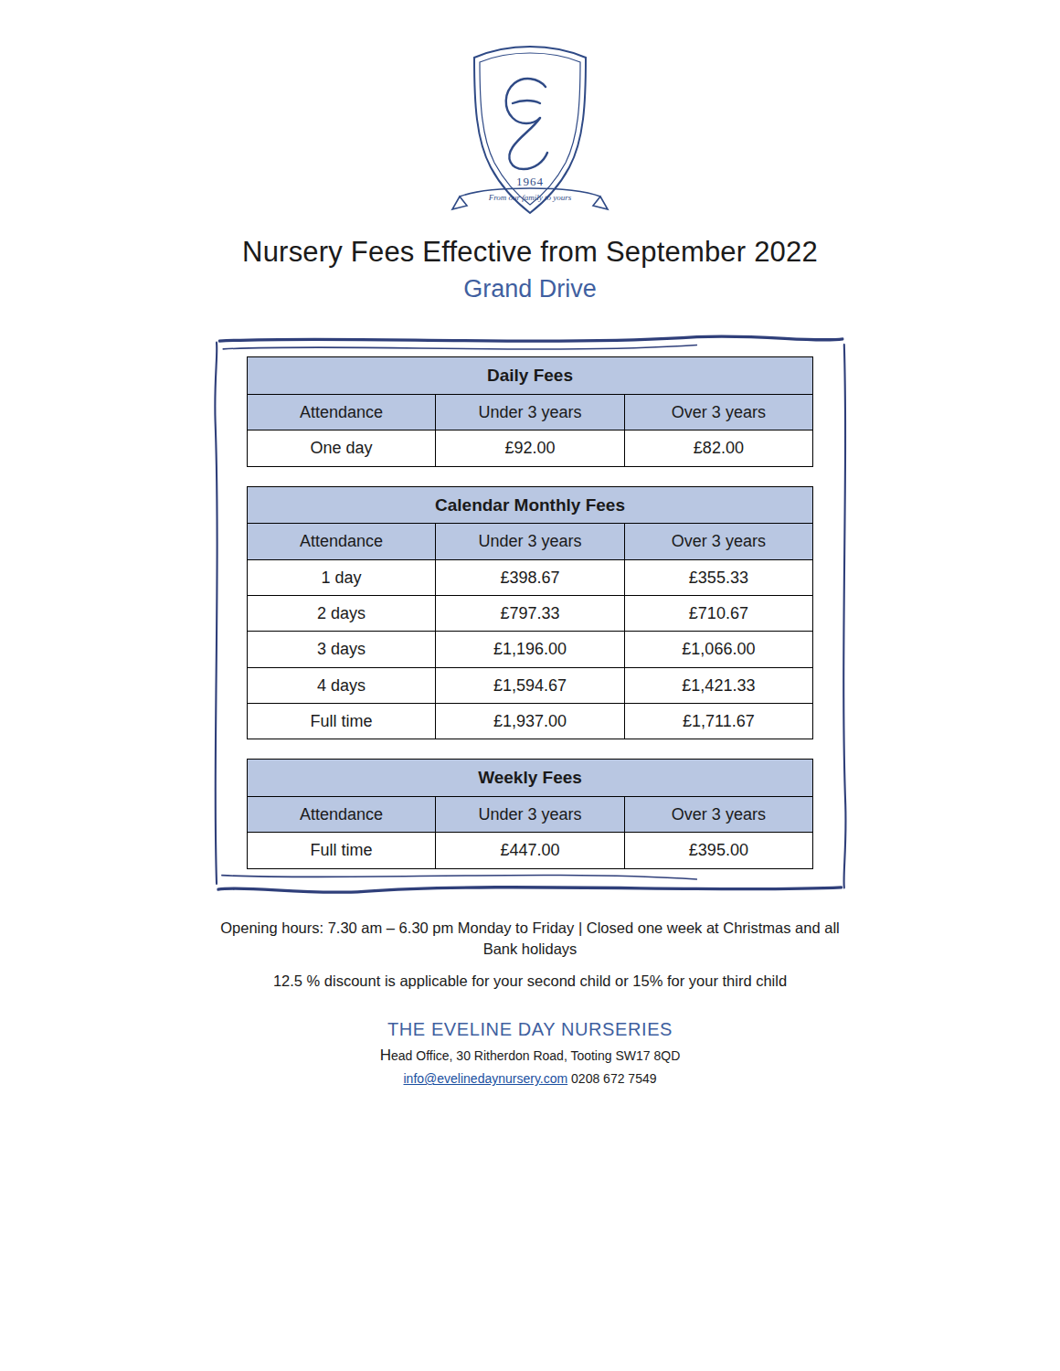1964 From our family to yours
Nursery Fees Effective from September 2022
Grand Drive
Daily Fees
| Attendance | Under 3 years | Over 3 years |
| --- | --- | --- |
| One day | £92.00 | £82.00 |
Calendar Monthly Fees
| Attendance | Under 3 years | Over 3 years |
| --- | --- | --- |
| 1 day | £398.67 | £355.33 |
| 2 days | £797.33 | £710.67 |
| 3 days | £1,196.00 | £1,066.00 |
| 4 days | £1,594.67 | £1,421.33 |
| Full time | £1,937.00 | £1,711.67 |
Weekly Fees
| Attendance | Under 3 years | Over 3 years |
| --- | --- | --- |
| Full time | £447.00 | £395.00 |
Opening hours: 7.30 am – 6.30 pm Monday to Friday | Closed one week at Christmas and all Bank holidays
12.5 % discount is applicable for your second child or 15% for your third child
THE EVELINE DAY NURSERIES
Head Office, 30 Ritherdon Road, Tooting SW17 8QD
info@evelinedaynursery.com 0208 672 7549